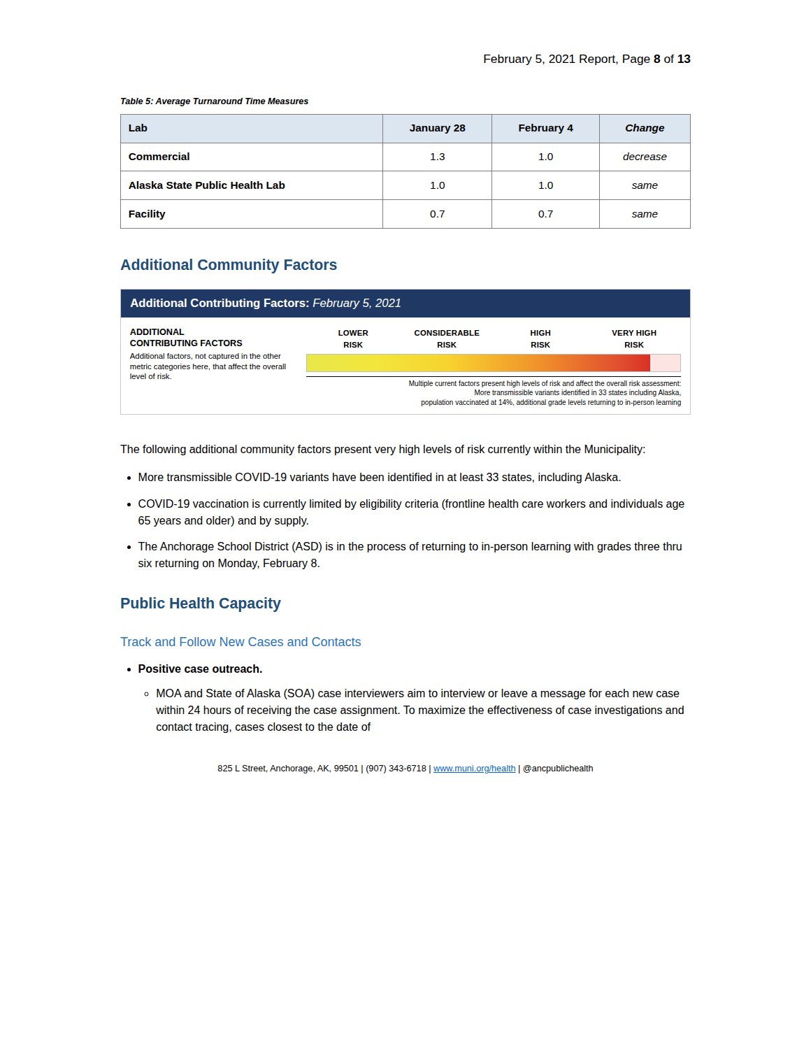February 5, 2021 Report, Page 8 of 13
Table 5: Average Turnaround Time Measures
| Lab | January 28 | February 4 | Change |
| --- | --- | --- | --- |
| Commercial | 1.3 | 1.0 | decrease |
| Alaska State Public Health Lab | 1.0 | 1.0 | same |
| Facility | 0.7 | 0.7 | same |
Additional Community Factors
Additional Contributing Factors: February 5, 2021
Additional
Contributing Factors Additional factors, not captured in the other metric categories here, that affect the overall level of risk.
Lower
Risk Considerable
Risk High
Risk Very High
Risk
Multiple current factors present high levels of risk and affect the overall risk assessment:
More transmissible variants identified in 33 states including Alaska,
population vaccinated at 14%, additional grade levels returning to in-person learning
The following additional community factors present very high levels of risk currently within the Municipality:
More transmissible COVID-19 variants have been identified in at least 33 states, including Alaska.
COVID-19 vaccination is currently limited by eligibility criteria (frontline health care workers and individuals age 65 years and older) and by supply.
The Anchorage School District (ASD) is in the process of returning to in-person learning with grades three thru six returning on Monday, February 8.
Public Health Capacity
Track and Follow New Cases and Contacts
Positive case outreach.
MOA and State of Alaska (SOA) case interviewers aim to interview or leave a message for each new case within 24 hours of receiving the case assignment. To maximize the effectiveness of case investigations and contact tracing, cases closest to the date of
825 L Street, Anchorage, AK, 99501 | (907) 343-6718 | www.muni.org/health | @ancpublichealth